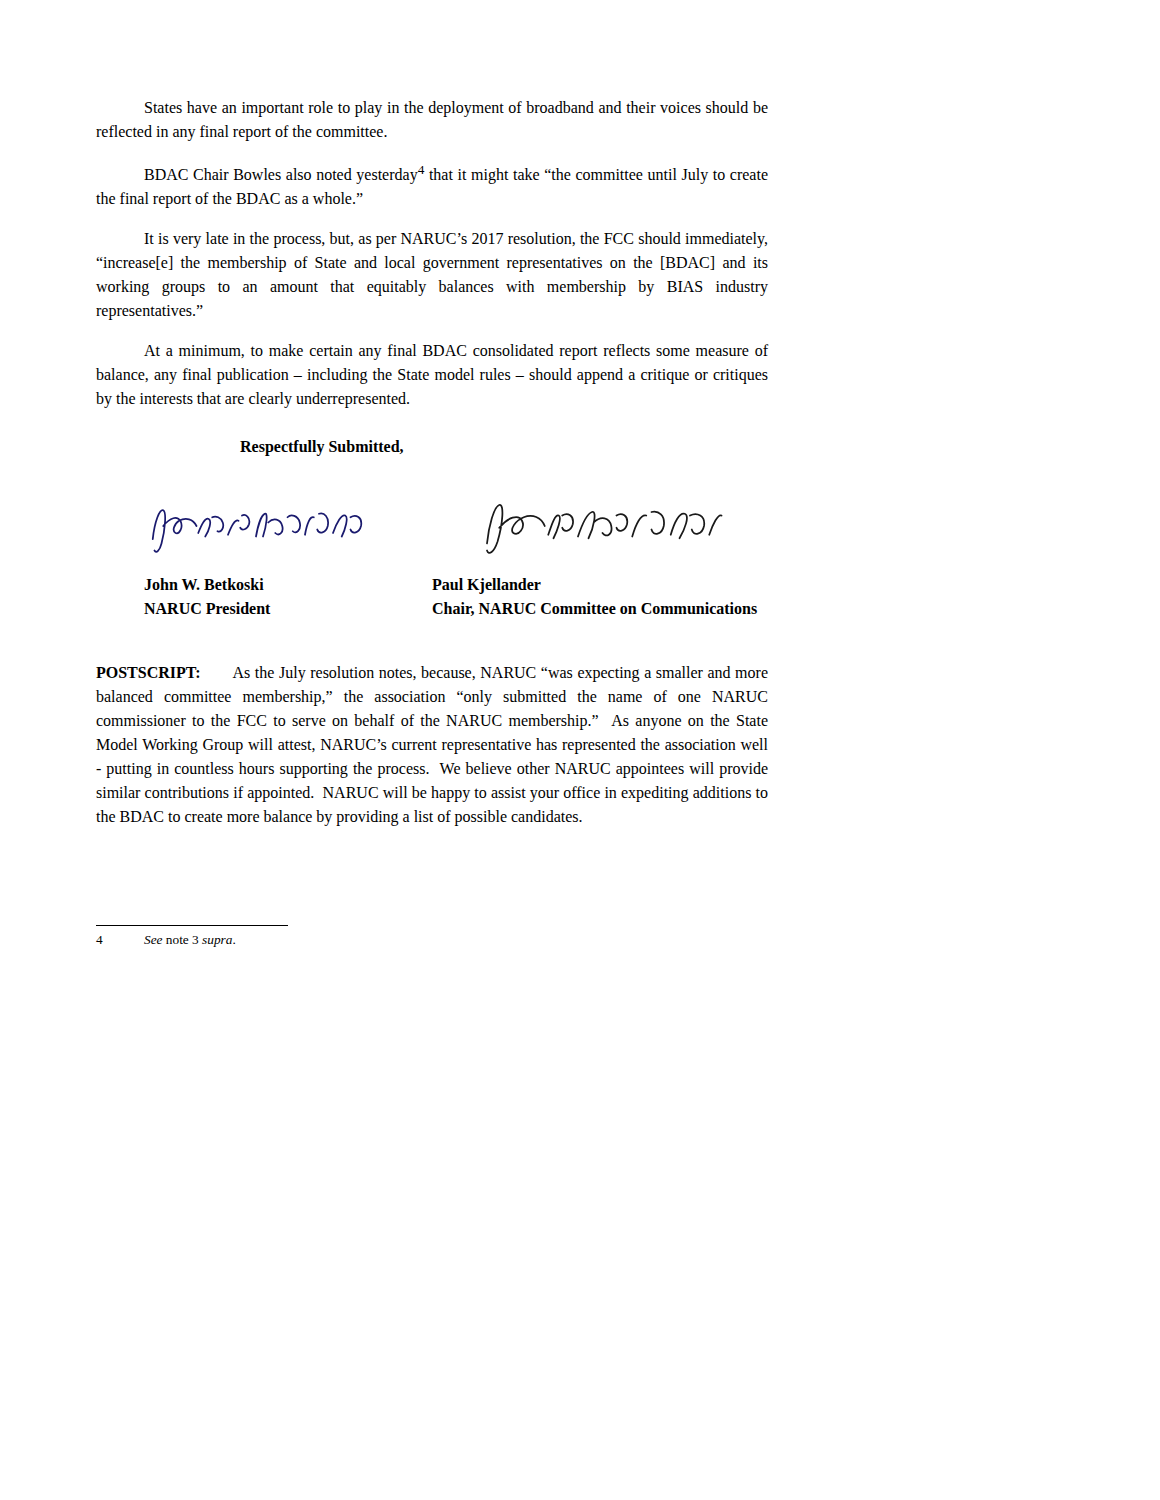States have an important role to play in the deployment of broadband and their voices should be reflected in any final report of the committee.
BDAC Chair Bowles also noted yesterday4 that it might take “the committee until July to create the final report of the BDAC as a whole.”
It is very late in the process, but, as per NARUC’s 2017 resolution, the FCC should immediately, “increase[e] the membership of State and local government representatives on the [BDAC] and its working groups to an amount that equitably balances with membership by BIAS industry representatives.”
At a minimum, to make certain any final BDAC consolidated report reflects some measure of balance, any final publication – including the State model rules – should append a critique or critiques by the interests that are clearly underrepresented.
Respectfully Submitted,
John W. Betkoski
NARUC President
Paul Kjellander
Chair, NARUC Committee on Communications
POSTSCRIPT: As the July resolution notes, because, NARUC “was expecting a smaller and more balanced committee membership,” the association “only submitted the name of one NARUC commissioner to the FCC to serve on behalf of the NARUC membership.” As anyone on the State Model Working Group will attest, NARUC’s current representative has represented the association well - putting in countless hours supporting the process. We believe other NARUC appointees will provide similar contributions if appointed. NARUC will be happy to assist your office in expediting additions to the BDAC to create more balance by providing a list of possible candidates.
4 See note 3 supra.